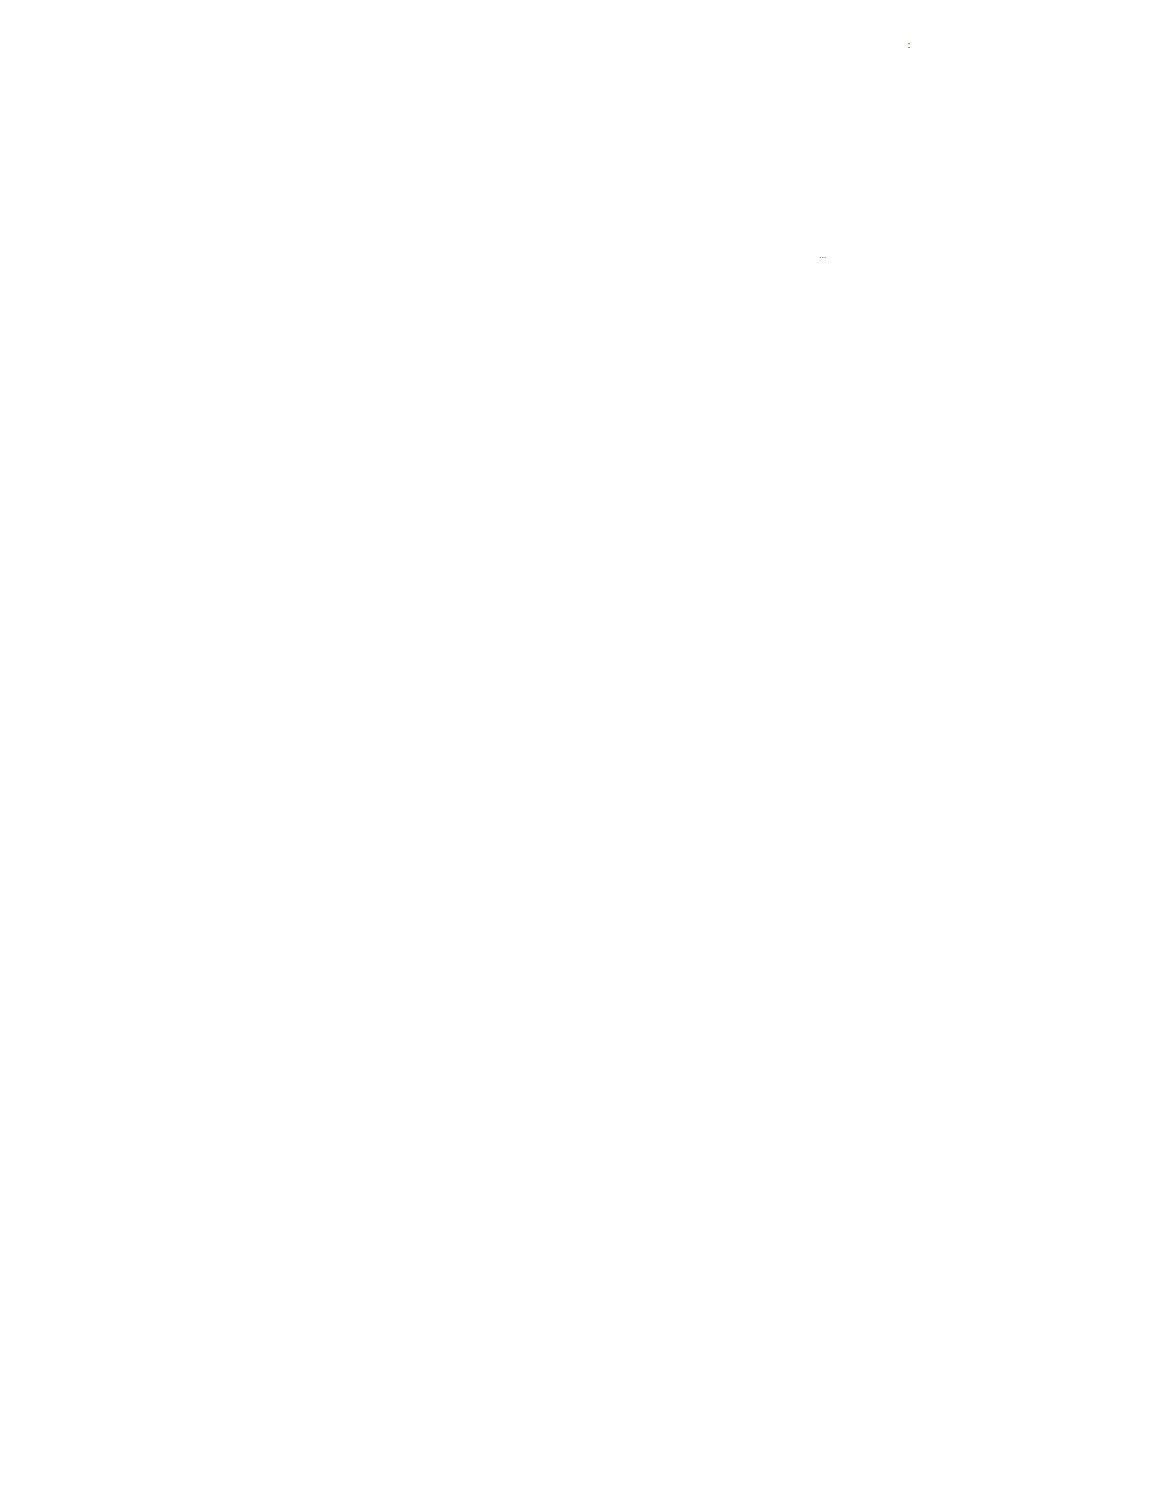: ...